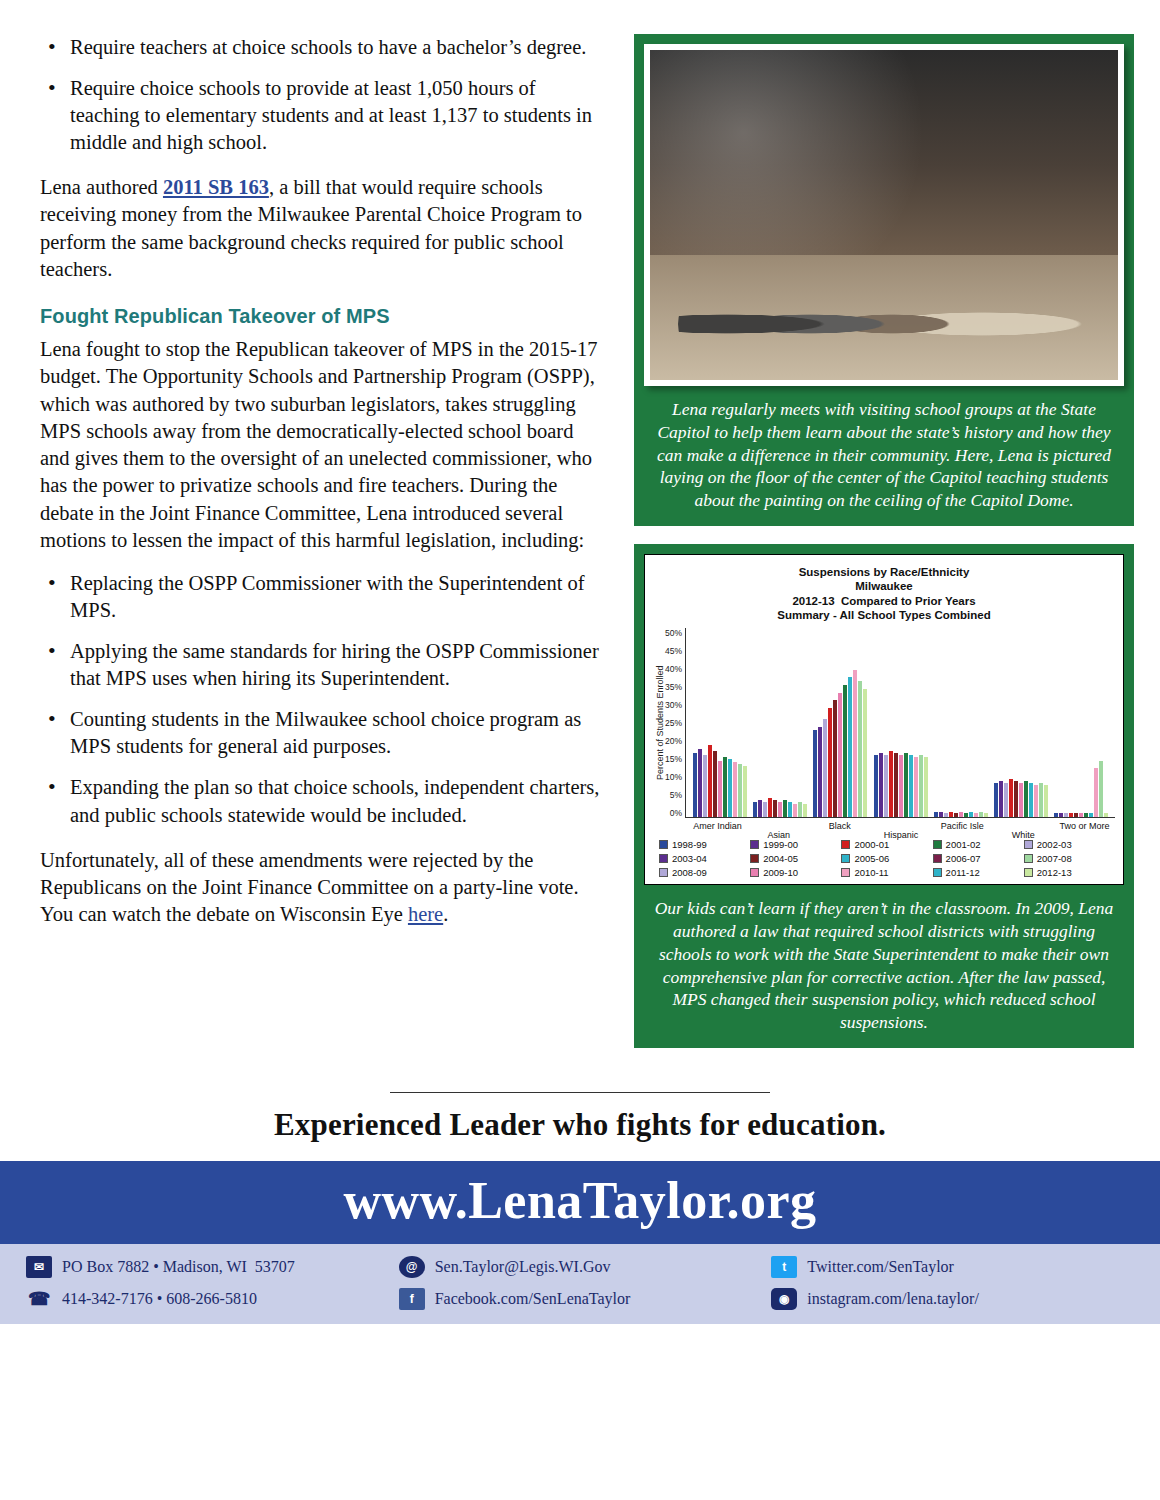Require teachers at choice schools to have a bachelor’s degree.
Require choice schools to provide at least 1,050 hours of teaching to elementary students and at least 1,137 to students in middle and high school.
Lena authored 2011 SB 163, a bill that would require schools receiving money from the Milwaukee Parental Choice Program to perform the same background checks required for public school teachers.
Fought Republican Takeover of MPS
Lena fought to stop the Republican takeover of MPS in the 2015-17 budget. The Opportunity Schools and Partnership Program (OSPP), which was authored by two suburban legislators, takes struggling MPS schools away from the democratically-elected school board and gives them to the oversight of an unelected commissioner, who has the power to privatize schools and fire teachers. During the debate in the Joint Finance Committee, Lena introduced several motions to lessen the impact of this harmful legislation, including:
Replacing the OSPP Commissioner with the Superintendent of MPS.
Applying the same standards for hiring the OSPP Commissioner that MPS uses when hiring its Superintendent.
Counting students in the Milwaukee school choice program as MPS students for general aid purposes.
Expanding the plan so that choice schools, independent charters, and public schools statewide would be included.
Unfortunately, all of these amendments were rejected by the Republicans on the Joint Finance Committee on a party-line vote. You can watch the debate on Wisconsin Eye here.
Lena regularly meets with visiting school groups at the State Capitol to help them learn about the state’s history and how they can make a difference in their community. Here, Lena is pictured laying on the floor of the center of the Capitol teaching students about the painting on the ceiling of the Capitol Dome.
Suspensions by Race/Ethnicity
Milwaukee
2012-13 Compared to Prior Years
Summary - All School Types Combined
Percent of Students Enrolled
50% 45% 40% 35% 30% 25% 20% 15% 10% 5% 0%
Amer Indian Asian Black Hispanic Pacific Isle White Two or More
1998-99
1999-00
2000-01
2001-02
2002-03
2003-04
2004-05
2005-06
2006-07
2007-08
2008-09
2009-10
2010-11
2011-12
2012-13
Our kids can’t learn if they aren’t in the classroom. In 2009, Lena authored a law that required school districts with struggling schools to work with the State Superintendent to make their own comprehensive plan for corrective action. After the law passed, MPS changed their suspension policy, which reduced school suspensions.
Experienced Leader who fights for education.
www.LenaTaylor.org
✉PO Box 7882 • Madison, WI 53707
@Sen.Taylor@Legis.WI.Gov
tTwitter.com/SenTaylor
☎414-342-7176 • 608-266-5810
fFacebook.com/SenLenaTaylor
◉instagram.com/lena.taylor/